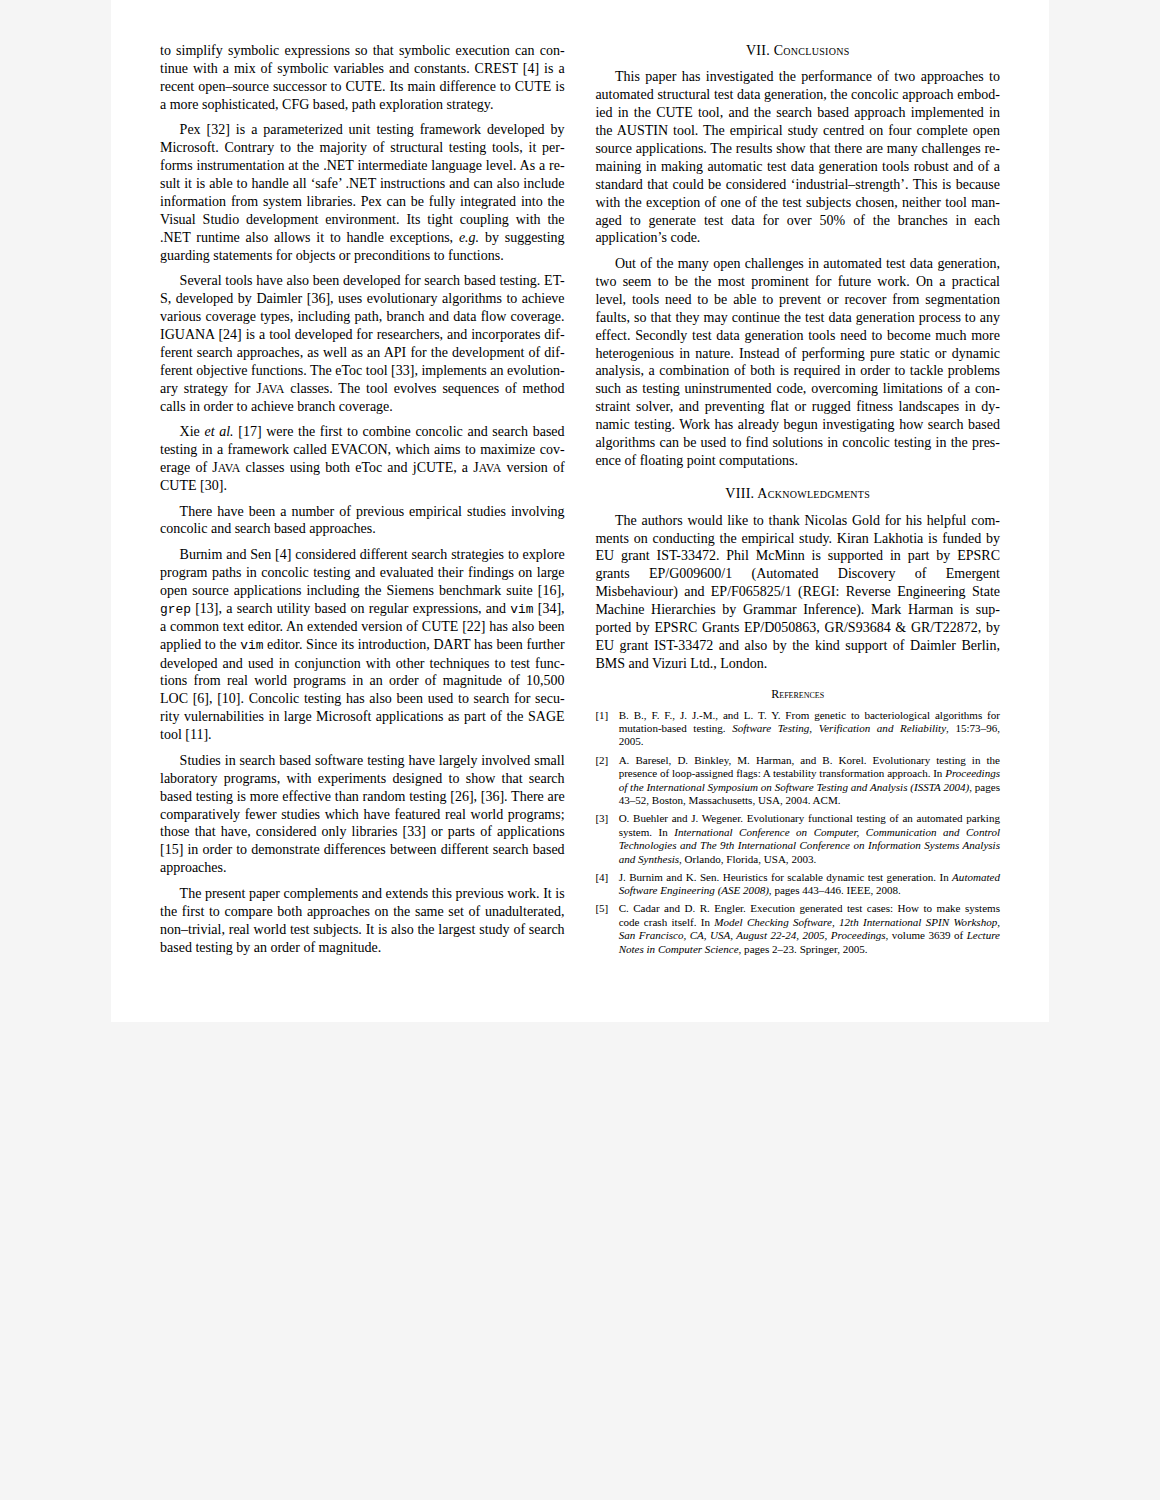to simplify symbolic expressions so that symbolic execution can continue with a mix of symbolic variables and constants. CREST [4] is a recent open–source successor to CUTE. Its main difference to CUTE is a more sophisticated, CFG based, path exploration strategy.
Pex [32] is a parameterized unit testing framework developed by Microsoft. Contrary to the majority of structural testing tools, it performs instrumentation at the .NET intermediate language level. As a result it is able to handle all ‘safe’ .NET instructions and can also include information from system libraries. Pex can be fully integrated into the Visual Studio development environment. Its tight coupling with the .NET runtime also allows it to handle exceptions, e.g. by suggesting guarding statements for objects or preconditions to functions.
Several tools have also been developed for search based testing. ET-S, developed by Daimler [36], uses evolutionary algorithms to achieve various coverage types, including path, branch and data flow coverage. IGUANA [24] is a tool developed for researchers, and incorporates different search approaches, as well as an API for the development of different objective functions. The eToc tool [33], implements an evolutionary strategy for JAVA classes. The tool evolves sequences of method calls in order to achieve branch coverage.
Xie et al. [17] were the first to combine concolic and search based testing in a framework called EVACON, which aims to maximize coverage of JAVA classes using both eToc and jCUTE, a JAVA version of CUTE [30].
There have been a number of previous empirical studies involving concolic and search based approaches.
Burnim and Sen [4] considered different search strategies to explore program paths in concolic testing and evaluated their findings on large open source applications including the Siemens benchmark suite [16], grep [13], a search utility based on regular expressions, and vim [34], a common text editor. An extended version of CUTE [22] has also been applied to the vim editor. Since its introduction, DART has been further developed and used in conjunction with other techniques to test functions from real world programs in an order of magnitude of 10,500 LOC [6], [10]. Concolic testing has also been used to search for security vulernabilities in large Microsoft applications as part of the SAGE tool [11].
Studies in search based software testing have largely involved small laboratory programs, with experiments designed to show that search based testing is more effective than random testing [26], [36]. There are comparatively fewer studies which have featured real world programs; those that have, considered only libraries [33] or parts of applications [15] in order to demonstrate differences between different search based approaches.
The present paper complements and extends this previous work. It is the first to compare both approaches on the same set of unadulterated, non–trivial, real world test subjects. It is also the largest study of search based testing by an order of magnitude.
VII. Conclusions
This paper has investigated the performance of two approaches to automated structural test data generation, the concolic approach embodied in the CUTE tool, and the search based approach implemented in the AUSTIN tool. The empirical study centred on four complete open source applications. The results show that there are many challenges remaining in making automatic test data generation tools robust and of a standard that could be considered ‘industrial–strength’. This is because with the exception of one of the test subjects chosen, neither tool managed to generate test data for over 50% of the branches in each application’s code.
Out of the many open challenges in automated test data generation, two seem to be the most prominent for future work. On a practical level, tools need to be able to prevent or recover from segmentation faults, so that they may continue the test data generation process to any effect. Secondly test data generation tools need to become much more heterogenious in nature. Instead of performing pure static or dynamic analysis, a combination of both is required in order to tackle problems such as testing uninstrumented code, overcoming limitations of a constraint solver, and preventing flat or rugged fitness landscapes in dynamic testing. Work has already begun investigating how search based algorithms can be used to find solutions in concolic testing in the presence of floating point computations.
VIII. Acknowledgments
The authors would like to thank Nicolas Gold for his helpful comments on conducting the empirical study. Kiran Lakhotia is funded by EU grant IST-33472. Phil McMinn is supported in part by EPSRC grants EP/G009600/1 (Automated Discovery of Emergent Misbehaviour) and EP/F065825/1 (REGI: Reverse Engineering State Machine Hierarchies by Grammar Inference). Mark Harman is supported by EPSRC Grants EP/D050863, GR/S93684 & GR/T22872, by EU grant IST-33472 and also by the kind support of Daimler Berlin, BMS and Vizuri Ltd., London.
References
[1] B. B., F. F., J. J.-M., and L. T. Y. From genetic to bacteriological algorithms for mutation-based testing. Software Testing, Verification and Reliability, 15:73–96, 2005.
[2] A. Baresel, D. Binkley, M. Harman, and B. Korel. Evolutionary testing in the presence of loop-assigned flags: A testability transformation approach. In Proceedings of the International Symposium on Software Testing and Analysis (ISSTA 2004), pages 43–52, Boston, Massachusetts, USA, 2004. ACM.
[3] O. Buehler and J. Wegener. Evolutionary functional testing of an automated parking system. In International Conference on Computer, Communication and Control Technologies and The 9th International Conference on Information Systems Analysis and Synthesis, Orlando, Florida, USA, 2003.
[4] J. Burnim and K. Sen. Heuristics for scalable dynamic test generation. In Automated Software Engineering (ASE 2008), pages 443–446. IEEE, 2008.
[5] C. Cadar and D. R. Engler. Execution generated test cases: How to make systems code crash itself. In Model Checking Software, 12th International SPIN Workshop, San Francisco, CA, USA, August 22-24, 2005, Proceedings, volume 3639 of Lecture Notes in Computer Science, pages 2–23. Springer, 2005.